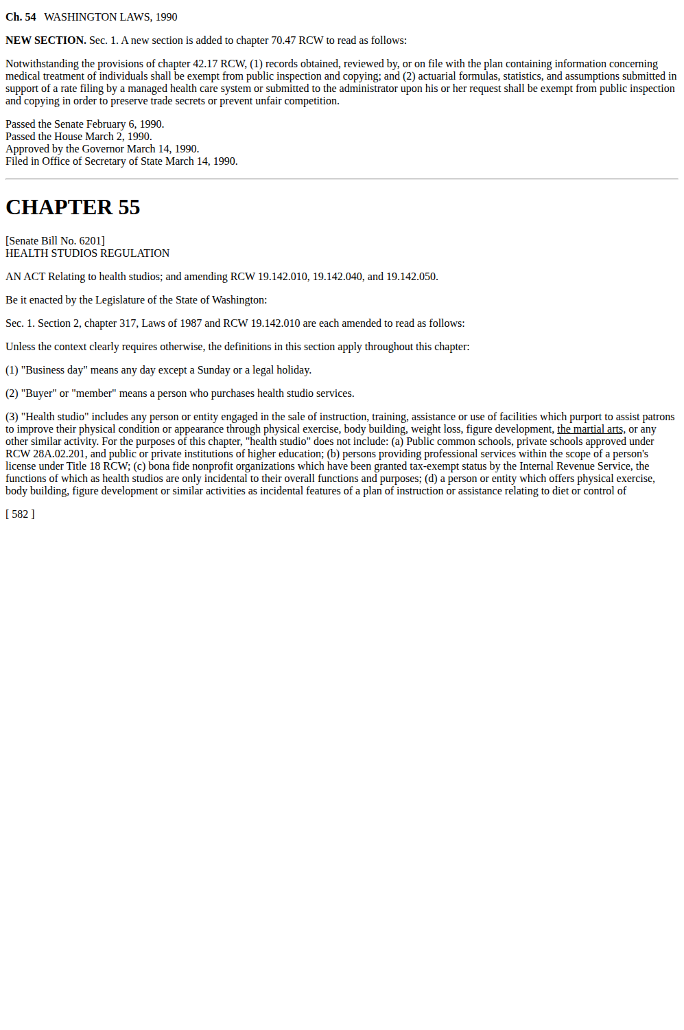Ch. 54 WASHINGTON LAWS, 1990
NEW SECTION. Sec. 1. A new section is added to chapter 70.47 RCW to read as follows:
Notwithstanding the provisions of chapter 42.17 RCW, (1) records obtained, reviewed by, or on file with the plan containing information concerning medical treatment of individuals shall be exempt from public inspection and copying; and (2) actuarial formulas, statistics, and assumptions submitted in support of a rate filing by a managed health care system or submitted to the administrator upon his or her request shall be exempt from public inspection and copying in order to preserve trade secrets or prevent unfair competition.
Passed the Senate February 6, 1990.
Passed the House March 2, 1990.
Approved by the Governor March 14, 1990.
Filed in Office of Secretary of State March 14, 1990.
CHAPTER 55
[Senate Bill No. 6201]
HEALTH STUDIOS REGULATION
AN ACT Relating to health studios; and amending RCW 19.142.010, 19.142.040, and 19.142.050.
Be it enacted by the Legislature of the State of Washington:
Sec. 1. Section 2, chapter 317, Laws of 1987 and RCW 19.142.010 are each amended to read as follows:
Unless the context clearly requires otherwise, the definitions in this section apply throughout this chapter:
(1) "Business day" means any day except a Sunday or a legal holiday.
(2) "Buyer" or "member" means a person who purchases health studio services.
(3) "Health studio" includes any person or entity engaged in the sale of instruction, training, assistance or use of facilities which purport to assist patrons to improve their physical condition or appearance through physical exercise, body building, weight loss, figure development, the martial arts, or any other similar activity. For the purposes of this chapter, "health studio" does not include: (a) Public common schools, private schools approved under RCW 28A.02.201, and public or private institutions of higher education; (b) persons providing professional services within the scope of a person's license under Title 18 RCW; (c) bona fide nonprofit organizations which have been granted tax-exempt status by the Internal Revenue Service, the functions of which as health studios are only incidental to their overall functions and purposes; (d) a person or entity which offers physical exercise, body building, figure development or similar activities as incidental features of a plan of instruction or assistance relating to diet or control of
[ 582 ]